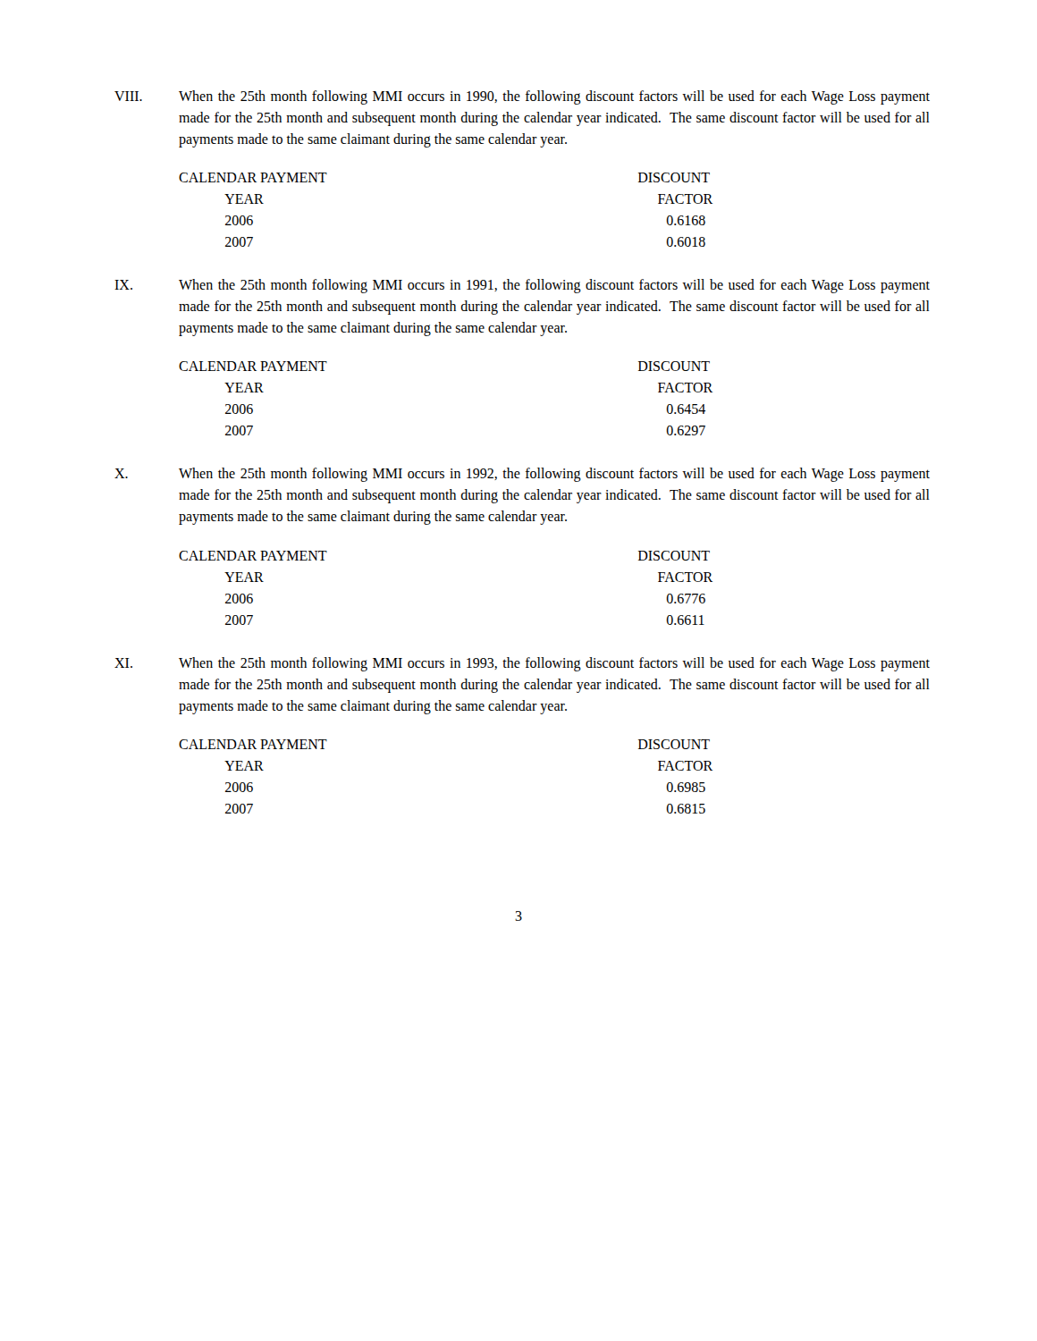VIII.
When the 25th month following MMI occurs in 1990, the following discount factors will be used for each Wage Loss payment made for the 25th month and subsequent month during the calendar year indicated. The same discount factor will be used for all payments made to the same claimant during the same calendar year.
| CALENDAR PAYMENT | DISCOUNT |
| --- | --- |
| YEAR | FACTOR |
| 2006 | 0.6168 |
| 2007 | 0.6018 |
IX.
When the 25th month following MMI occurs in 1991, the following discount factors will be used for each Wage Loss payment made for the 25th month and subsequent month during the calendar year indicated. The same discount factor will be used for all payments made to the same claimant during the same calendar year.
| CALENDAR PAYMENT | DISCOUNT |
| --- | --- |
| YEAR | FACTOR |
| 2006 | 0.6454 |
| 2007 | 0.6297 |
X.
When the 25th month following MMI occurs in 1992, the following discount factors will be used for each Wage Loss payment made for the 25th month and subsequent month during the calendar year indicated. The same discount factor will be used for all payments made to the same claimant during the same calendar year.
| CALENDAR PAYMENT | DISCOUNT |
| --- | --- |
| YEAR | FACTOR |
| 2006 | 0.6776 |
| 2007 | 0.6611 |
XI.
When the 25th month following MMI occurs in 1993, the following discount factors will be used for each Wage Loss payment made for the 25th month and subsequent month during the calendar year indicated. The same discount factor will be used for all payments made to the same claimant during the same calendar year.
| CALENDAR PAYMENT | DISCOUNT |
| --- | --- |
| YEAR | FACTOR |
| 2006 | 0.6985 |
| 2007 | 0.6815 |
3